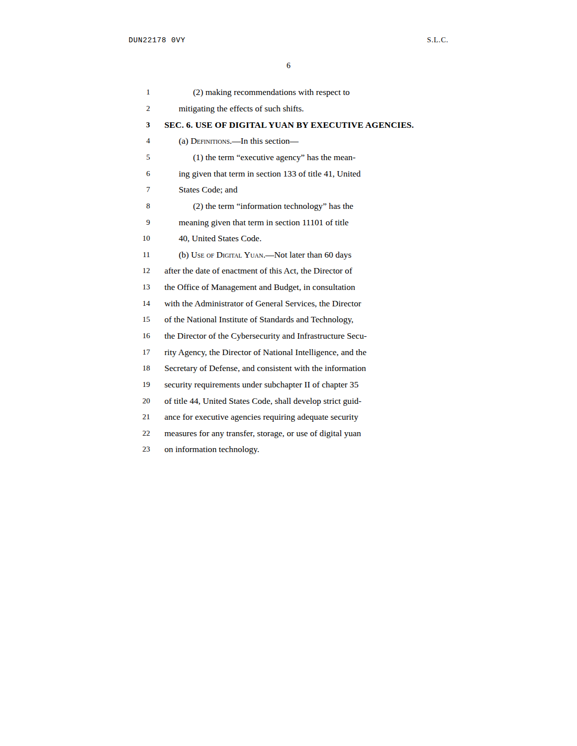DUN22178 0VY S.L.C.
6
(2) making recommendations with respect to
mitigating the effects of such shifts.
SEC. 6. USE OF DIGITAL YUAN BY EXECUTIVE AGENCIES.
(a) Definitions.—In this section—
(1) the term “executive agency” has the mean-
ing given that term in section 133 of title 41, United
States Code; and
(2) the term “information technology” has the
meaning given that term in section 11101 of title
40, United States Code.
(b) Use of Digital Yuan.—Not later than 60 days
after the date of enactment of this Act, the Director of
the Office of Management and Budget, in consultation
with the Administrator of General Services, the Director
of the National Institute of Standards and Technology,
the Director of the Cybersecurity and Infrastructure Secu-
rity Agency, the Director of National Intelligence, and the
Secretary of Defense, and consistent with the information
security requirements under subchapter II of chapter 35
of title 44, United States Code, shall develop strict guid-
ance for executive agencies requiring adequate security
measures for any transfer, storage, or use of digital yuan
on information technology.